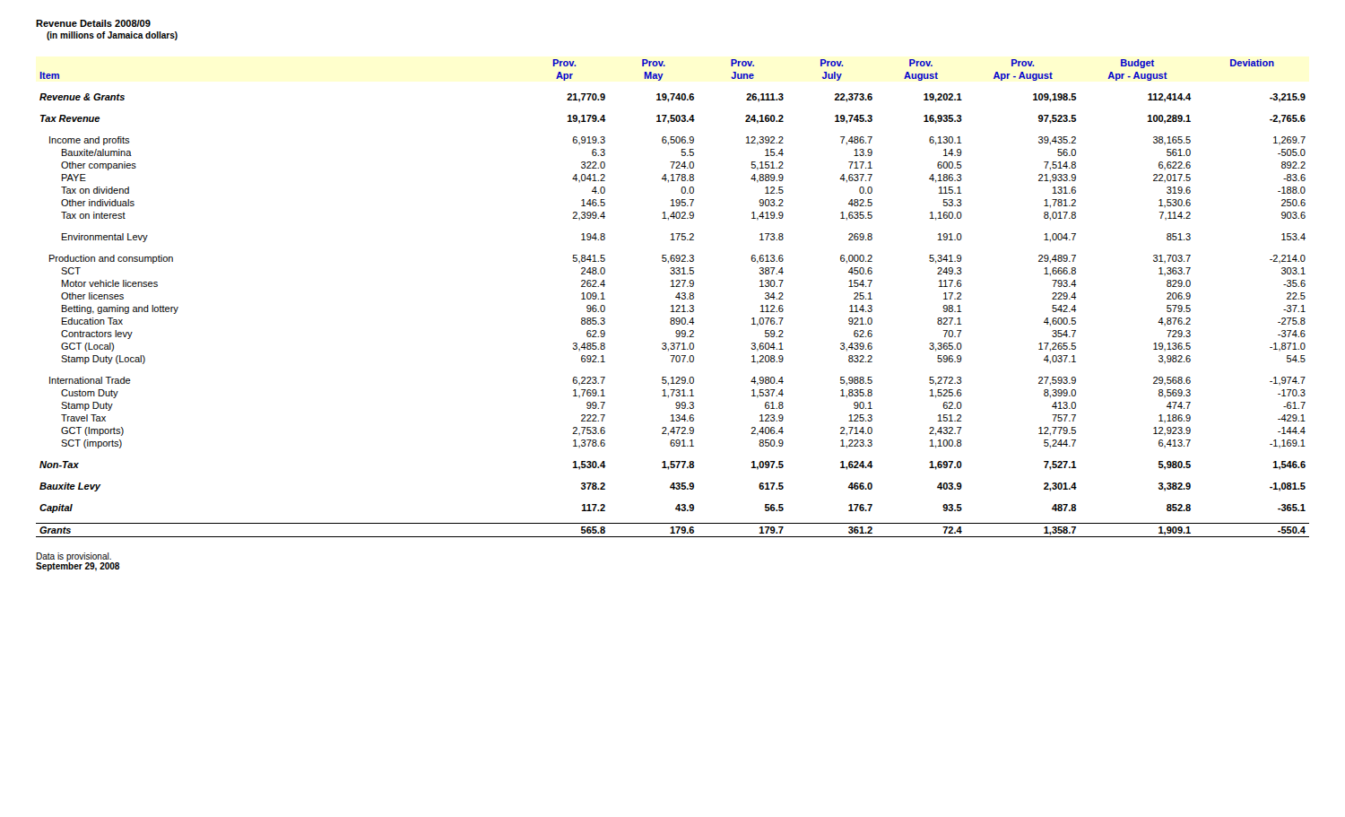Revenue Details 2008/09
(in millions of Jamaica dollars)
| | Prov. | Prov. | Prov. | Prov. | Prov. | Prov. | Budget | Deviation |
| --- | --- | --- | --- | --- | --- | --- | --- | --- |
| Item | Apr | May | June | July | August | Apr - August | Apr - August | |
| Revenue & Grants | 21,770.9 | 19,740.6 | 26,111.3 | 22,373.6 | 19,202.1 | 109,198.5 | 112,414.4 | -3,215.9 |
| Tax Revenue | 19,179.4 | 17,503.4 | 24,160.2 | 19,745.3 | 16,935.3 | 97,523.5 | 100,289.1 | -2,765.6 |
| Income and profits | 6,919.3 | 6,506.9 | 12,392.2 | 7,486.7 | 6,130.1 | 39,435.2 | 38,165.5 | 1,269.7 |
| Bauxite/alumina | 6.3 | 5.5 | 15.4 | 13.9 | 14.9 | 56.0 | 561.0 | -505.0 |
| Other companies | 322.0 | 724.0 | 5,151.2 | 717.1 | 600.5 | 7,514.8 | 6,622.6 | 892.2 |
| PAYE | 4,041.2 | 4,178.8 | 4,889.9 | 4,637.7 | 4,186.3 | 21,933.9 | 22,017.5 | -83.6 |
| Tax on dividend | 4.0 | 0.0 | 12.5 | 0.0 | 115.1 | 131.6 | 319.6 | -188.0 |
| Other individuals | 146.5 | 195.7 | 903.2 | 482.5 | 53.3 | 1,781.2 | 1,530.6 | 250.6 |
| Tax on interest | 2,399.4 | 1,402.9 | 1,419.9 | 1,635.5 | 1,160.0 | 8,017.8 | 7,114.2 | 903.6 |
| Environmental Levy | 194.8 | 175.2 | 173.8 | 269.8 | 191.0 | 1,004.7 | 851.3 | 153.4 |
| Production and consumption | 5,841.5 | 5,692.3 | 6,613.6 | 6,000.2 | 5,341.9 | 29,489.7 | 31,703.7 | -2,214.0 |
| SCT | 248.0 | 331.5 | 387.4 | 450.6 | 249.3 | 1,666.8 | 1,363.7 | 303.1 |
| Motor vehicle licenses | 262.4 | 127.9 | 130.7 | 154.7 | 117.6 | 793.4 | 829.0 | -35.6 |
| Other licenses | 109.1 | 43.8 | 34.2 | 25.1 | 17.2 | 229.4 | 206.9 | 22.5 |
| Betting, gaming and lottery | 96.0 | 121.3 | 112.6 | 114.3 | 98.1 | 542.4 | 579.5 | -37.1 |
| Education Tax | 885.3 | 890.4 | 1,076.7 | 921.0 | 827.1 | 4,600.5 | 4,876.2 | -275.8 |
| Contractors levy | 62.9 | 99.2 | 59.2 | 62.6 | 70.7 | 354.7 | 729.3 | -374.6 |
| GCT (Local) | 3,485.8 | 3,371.0 | 3,604.1 | 3,439.6 | 3,365.0 | 17,265.5 | 19,136.5 | -1,871.0 |
| Stamp Duty (Local) | 692.1 | 707.0 | 1,208.9 | 832.2 | 596.9 | 4,037.1 | 3,982.6 | 54.5 |
| International Trade | 6,223.7 | 5,129.0 | 4,980.4 | 5,988.5 | 5,272.3 | 27,593.9 | 29,568.6 | -1,974.7 |
| Custom Duty | 1,769.1 | 1,731.1 | 1,537.4 | 1,835.8 | 1,525.6 | 8,399.0 | 8,569.3 | -170.3 |
| Stamp Duty | 99.7 | 99.3 | 61.8 | 90.1 | 62.0 | 413.0 | 474.7 | -61.7 |
| Travel Tax | 222.7 | 134.6 | 123.9 | 125.3 | 151.2 | 757.7 | 1,186.9 | -429.1 |
| GCT (Imports) | 2,753.6 | 2,472.9 | 2,406.4 | 2,714.0 | 2,432.7 | 12,779.5 | 12,923.9 | -144.4 |
| SCT (imports) | 1,378.6 | 691.1 | 850.9 | 1,223.3 | 1,100.8 | 5,244.7 | 6,413.7 | -1,169.1 |
| Non-Tax | 1,530.4 | 1,577.8 | 1,097.5 | 1,624.4 | 1,697.0 | 7,527.1 | 5,980.5 | 1,546.6 |
| Bauxite Levy | 378.2 | 435.9 | 617.5 | 466.0 | 403.9 | 2,301.4 | 3,382.9 | -1,081.5 |
| Capital | 117.2 | 43.9 | 56.5 | 176.7 | 93.5 | 487.8 | 852.8 | -365.1 |
| Grants | 565.8 | 179.6 | 179.7 | 361.2 | 72.4 | 1,358.7 | 1,909.1 | -550.4 |
Data is provisional.
September 29, 2008